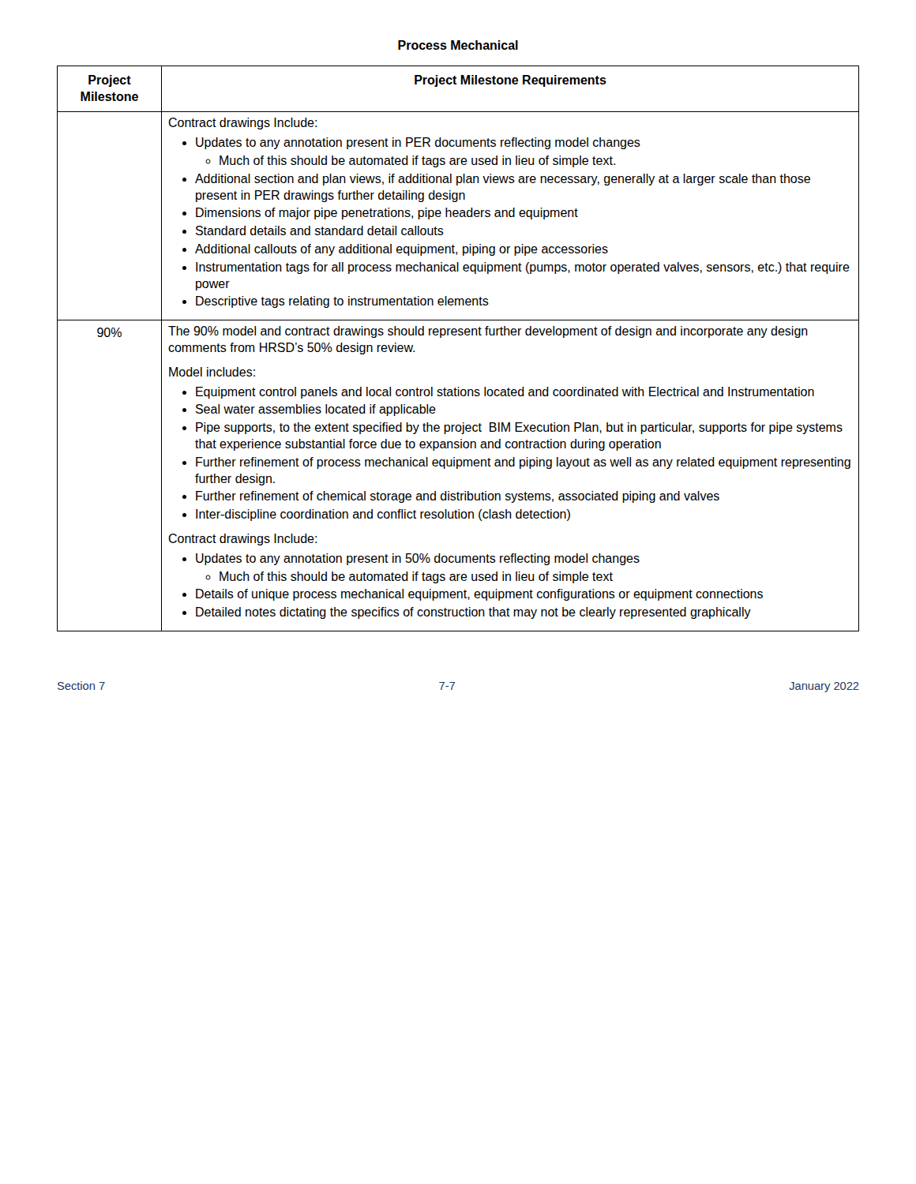Process Mechanical
| Project Milestone | Project Milestone Requirements |
| --- | --- |
| | Contract drawings Include: Updates to any annotation present in PER documents reflecting model changes Much of this should be automated if tags are used in lieu of simple text. Additional section and plan views, if additional plan views are necessary, generally at a larger scale than those present in PER drawings further detailing design Dimensions of major pipe penetrations, pipe headers and equipment Standard details and standard detail callouts Additional callouts of any additional equipment, piping or pipe accessories Instrumentation tags for all process mechanical equipment (pumps, motor operated valves, sensors, etc.) that require power Descriptive tags relating to instrumentation elements |
| 90% | The 90% model and contract drawings should represent further development of design and incorporate any design comments from HRSD’s 50% design review. Model includes: Equipment control panels and local control stations located and coordinated with Electrical and Instrumentation Seal water assemblies located if applicable Pipe supports, to the extent specified by the project BIM Execution Plan, but in particular, supports for pipe systems that experience substantial force due to expansion and contraction during operation Further refinement of process mechanical equipment and piping layout as well as any related equipment representing further design. Further refinement of chemical storage and distribution systems, associated piping and valves Inter-discipline coordination and conflict resolution (clash detection) Contract drawings Include: Updates to any annotation present in 50% documents reflecting model changes Much of this should be automated if tags are used in lieu of simple text Details of unique process mechanical equipment, equipment configurations or equipment connections Detailed notes dictating the specifics of construction that may not be clearly represented graphically |
Section 7 7-7 January 2022